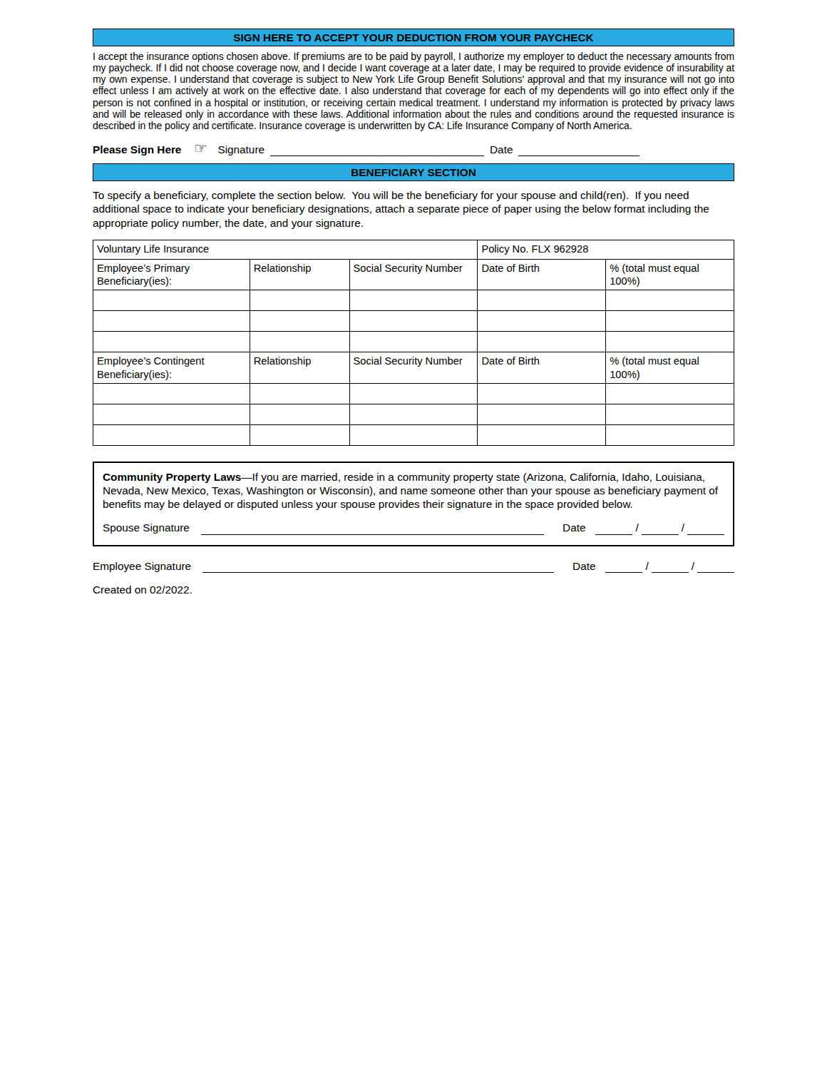SIGN HERE TO ACCEPT YOUR DEDUCTION FROM YOUR PAYCHECK
I accept the insurance options chosen above. If premiums are to be paid by payroll, I authorize my employer to deduct the necessary amounts from my paycheck. If I did not choose coverage now, and I decide I want coverage at a later date, I may be required to provide evidence of insurability at my own expense. I understand that coverage is subject to New York Life Group Benefit Solutions' approval and that my insurance will not go into effect unless I am actively at work on the effective date. I also understand that coverage for each of my dependents will go into effect only if the person is not confined in a hospital or institution, or receiving certain medical treatment. I understand my information is protected by privacy laws and will be released only in accordance with these laws. Additional information about the rules and conditions around the requested insurance is described in the policy and certificate. Insurance coverage is underwritten by CA: Life Insurance Company of North America.
Please Sign Here ☞ Signature Date
BENEFICIARY SECTION
To specify a beneficiary, complete the section below. You will be the beneficiary for your spouse and child(ren). If you need additional space to indicate your beneficiary designations, attach a separate piece of paper using the below format including the appropriate policy number, the date, and your signature.
| Voluntary Life Insurance | Policy No. FLX 962928 |
| Employee’s Primary Beneficiary(ies): | Relationship | Social Security Number | Date of Birth | % (total must equal 100%) |
| Employee’s Contingent Beneficiary(ies): | Relationship | Social Security Number | Date of Birth | % (total must equal 100%) |
Community Property Laws—If you are married, reside in a community property state (Arizona, California, Idaho, Louisiana, Nevada, New Mexico, Texas, Washington or Wisconsin), and name someone other than your spouse as beneficiary payment of benefits may be delayed or disputed unless your spouse provides their signature in the space provided below.
Spouse Signature Date / /
Employee Signature Date / /
Created on 02/2022.